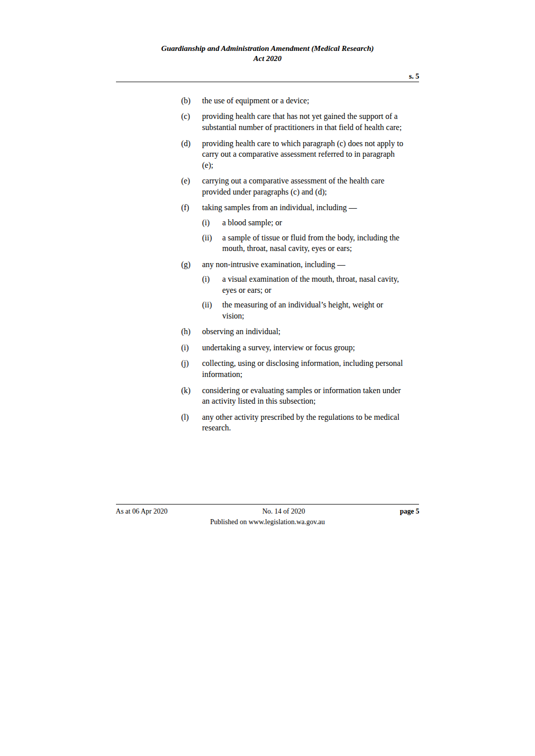Guardianship and Administration Amendment (Medical Research) Act 2020
s. 5
(b) the use of equipment or a device;
(c) providing health care that has not yet gained the support of a substantial number of practitioners in that field of health care;
(d) providing health care to which paragraph (c) does not apply to carry out a comparative assessment referred to in paragraph (e);
(e) carrying out a comparative assessment of the health care provided under paragraphs (c) and (d);
(f) taking samples from an individual, including —
(i) a blood sample; or
(ii) a sample of tissue or fluid from the body, including the mouth, throat, nasal cavity, eyes or ears;
(g) any non-intrusive examination, including —
(i) a visual examination of the mouth, throat, nasal cavity, eyes or ears; or
(ii) the measuring of an individual’s height, weight or vision;
(h) observing an individual;
(i) undertaking a survey, interview or focus group;
(j) collecting, using or disclosing information, including personal information;
(k) considering or evaluating samples or information taken under an activity listed in this subsection;
(l) any other activity prescribed by the regulations to be medical research.
As at 06 Apr 2020 No. 14 of 2020 page 5
Published on www.legislation.wa.gov.au